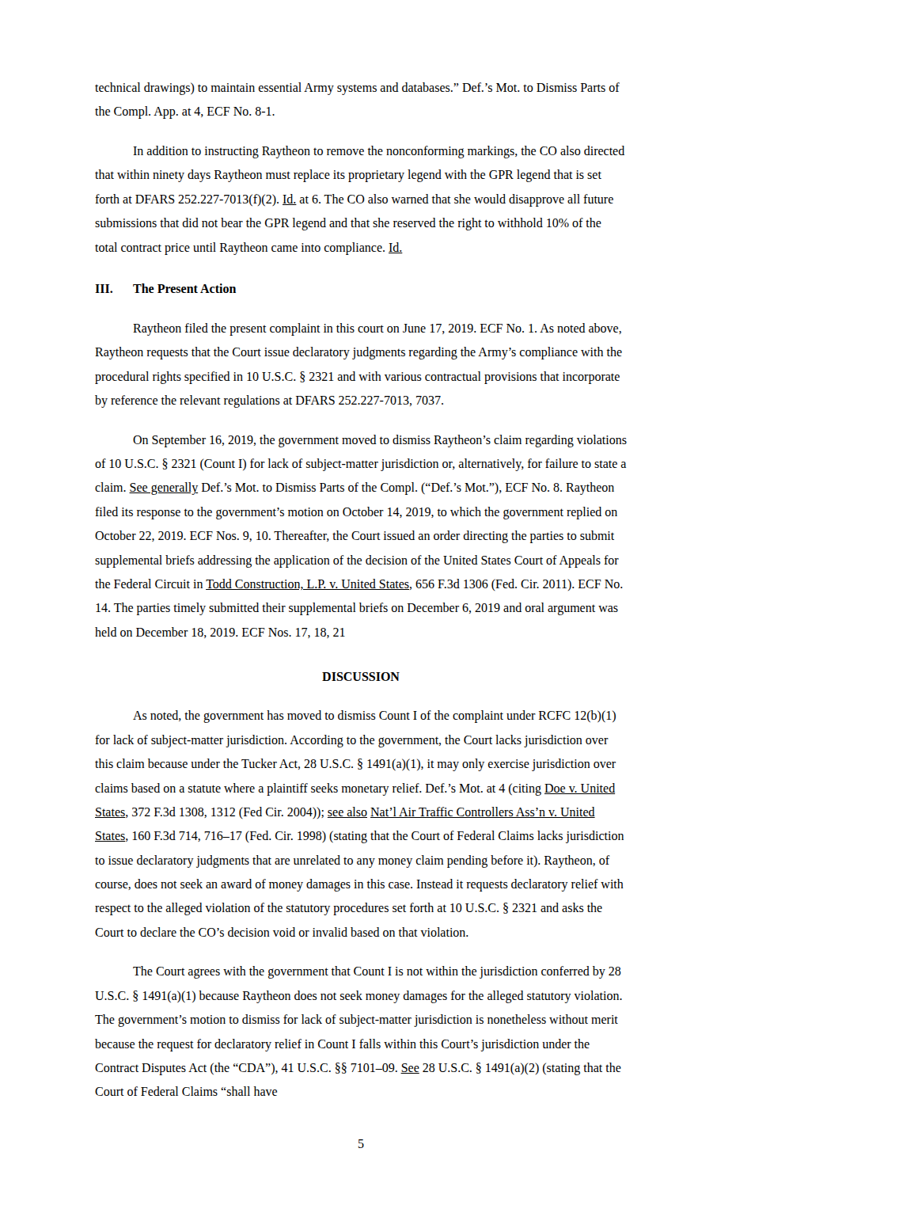technical drawings) to maintain essential Army systems and databases.” Def.’s Mot. to Dismiss Parts of the Compl. App. at 4, ECF No. 8-1.
In addition to instructing Raytheon to remove the nonconforming markings, the CO also directed that within ninety days Raytheon must replace its proprietary legend with the GPR legend that is set forth at DFARS 252.227-7013(f)(2). Id. at 6. The CO also warned that she would disapprove all future submissions that did not bear the GPR legend and that she reserved the right to withhold 10% of the total contract price until Raytheon came into compliance. Id.
III. The Present Action
Raytheon filed the present complaint in this court on June 17, 2019. ECF No. 1. As noted above, Raytheon requests that the Court issue declaratory judgments regarding the Army’s compliance with the procedural rights specified in 10 U.S.C. § 2321 and with various contractual provisions that incorporate by reference the relevant regulations at DFARS 252.227-7013, 7037.
On September 16, 2019, the government moved to dismiss Raytheon’s claim regarding violations of 10 U.S.C. § 2321 (Count I) for lack of subject-matter jurisdiction or, alternatively, for failure to state a claim. See generally Def.’s Mot. to Dismiss Parts of the Compl. (“Def.’s Mot.”), ECF No. 8. Raytheon filed its response to the government’s motion on October 14, 2019, to which the government replied on October 22, 2019. ECF Nos. 9, 10. Thereafter, the Court issued an order directing the parties to submit supplemental briefs addressing the application of the decision of the United States Court of Appeals for the Federal Circuit in Todd Construction, L.P. v. United States, 656 F.3d 1306 (Fed. Cir. 2011). ECF No. 14. The parties timely submitted their supplemental briefs on December 6, 2019 and oral argument was held on December 18, 2019. ECF Nos. 17, 18, 21
DISCUSSION
As noted, the government has moved to dismiss Count I of the complaint under RCFC 12(b)(1) for lack of subject-matter jurisdiction. According to the government, the Court lacks jurisdiction over this claim because under the Tucker Act, 28 U.S.C. § 1491(a)(1), it may only exercise jurisdiction over claims based on a statute where a plaintiff seeks monetary relief. Def.’s Mot. at 4 (citing Doe v. United States, 372 F.3d 1308, 1312 (Fed Cir. 2004)); see also Nat’l Air Traffic Controllers Ass’n v. United States, 160 F.3d 714, 716–17 (Fed. Cir. 1998) (stating that the Court of Federal Claims lacks jurisdiction to issue declaratory judgments that are unrelated to any money claim pending before it). Raytheon, of course, does not seek an award of money damages in this case. Instead it requests declaratory relief with respect to the alleged violation of the statutory procedures set forth at 10 U.S.C. § 2321 and asks the Court to declare the CO’s decision void or invalid based on that violation.
The Court agrees with the government that Count I is not within the jurisdiction conferred by 28 U.S.C. § 1491(a)(1) because Raytheon does not seek money damages for the alleged statutory violation. The government’s motion to dismiss for lack of subject-matter jurisdiction is nonetheless without merit because the request for declaratory relief in Count I falls within this Court’s jurisdiction under the Contract Disputes Act (the “CDA”), 41 U.S.C. §§ 7101–09. See 28 U.S.C. § 1491(a)(2) (stating that the Court of Federal Claims “shall have
5